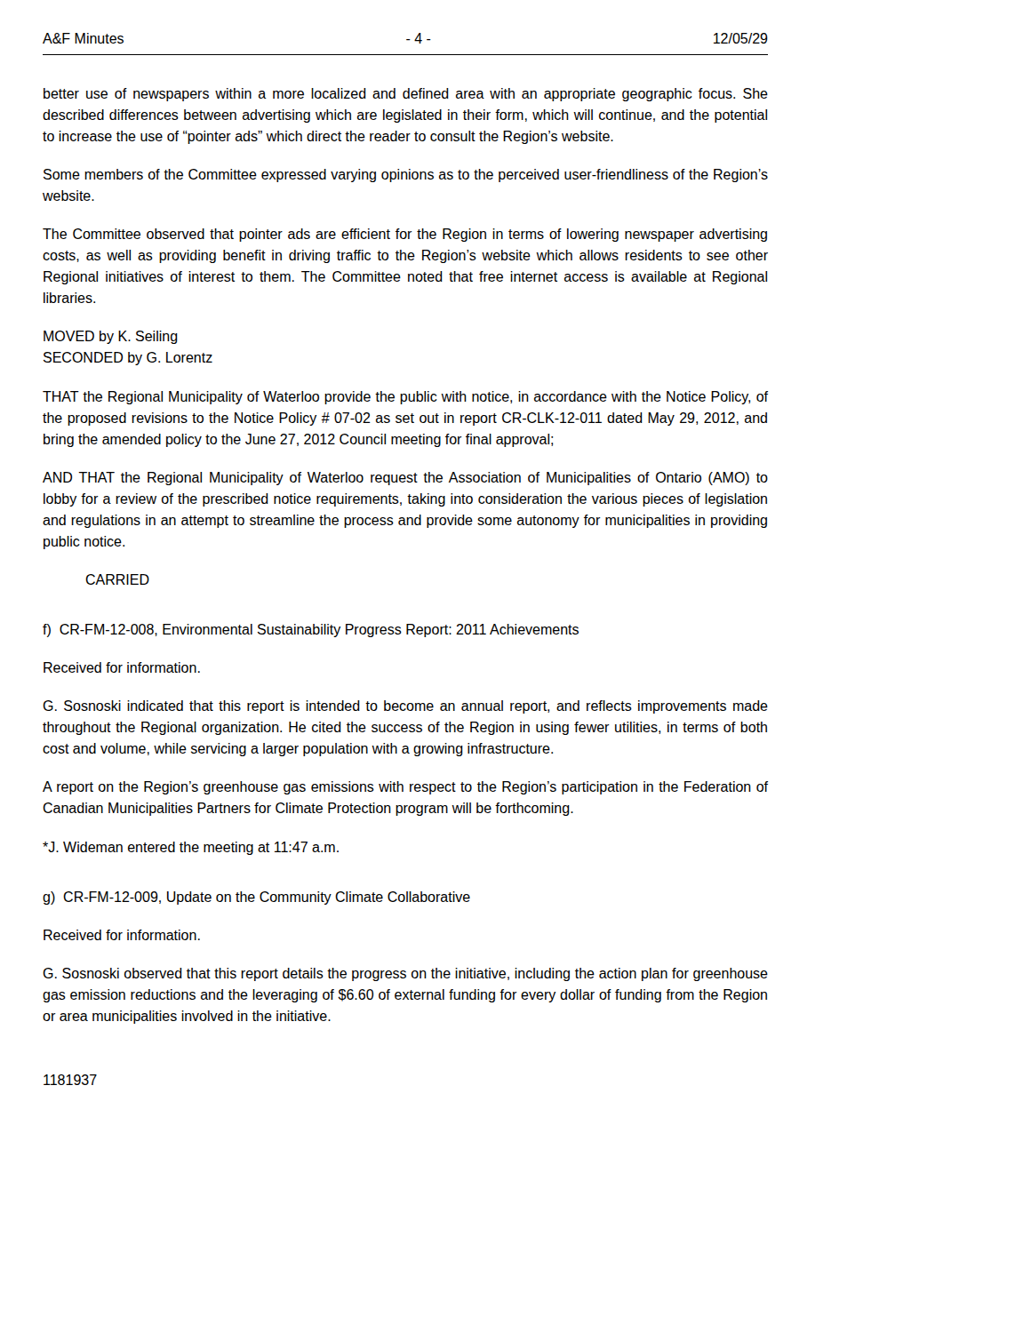A&F Minutes
- 4 -
12/05/29
better use of newspapers within a more localized and defined area with an appropriate geographic focus. She described differences between advertising which are legislated in their form, which will continue, and the potential to increase the use of “pointer ads” which direct the reader to consult the Region’s website.
Some members of the Committee expressed varying opinions as to the perceived user-friendliness of the Region’s website.
The Committee observed that pointer ads are efficient for the Region in terms of lowering newspaper advertising costs, as well as providing benefit in driving traffic to the Region’s website which allows residents to see other Regional initiatives of interest to them. The Committee noted that free internet access is available at Regional libraries.
MOVED by K. Seiling
SECONDED by G. Lorentz
THAT the Regional Municipality of Waterloo provide the public with notice, in accordance with the Notice Policy, of the proposed revisions to the Notice Policy # 07-02 as set out in report CR-CLK-12-011 dated May 29, 2012, and bring the amended policy to the June 27, 2012 Council meeting for final approval;
AND THAT the Regional Municipality of Waterloo request the Association of Municipalities of Ontario (AMO) to lobby for a review of the prescribed notice requirements, taking into consideration the various pieces of legislation and regulations in an attempt to streamline the process and provide some autonomy for municipalities in providing public notice.
CARRIED
f) CR-FM-12-008, Environmental Sustainability Progress Report: 2011 Achievements
Received for information.
G. Sosnoski indicated that this report is intended to become an annual report, and reflects improvements made throughout the Regional organization. He cited the success of the Region in using fewer utilities, in terms of both cost and volume, while servicing a larger population with a growing infrastructure.
A report on the Region’s greenhouse gas emissions with respect to the Region’s participation in the Federation of Canadian Municipalities Partners for Climate Protection program will be forthcoming.
*J. Wideman entered the meeting at 11:47 a.m.
g) CR-FM-12-009, Update on the Community Climate Collaborative
Received for information.
G. Sosnoski observed that this report details the progress on the initiative, including the action plan for greenhouse gas emission reductions and the leveraging of $6.60 of external funding for every dollar of funding from the Region or area municipalities involved in the initiative.
1181937